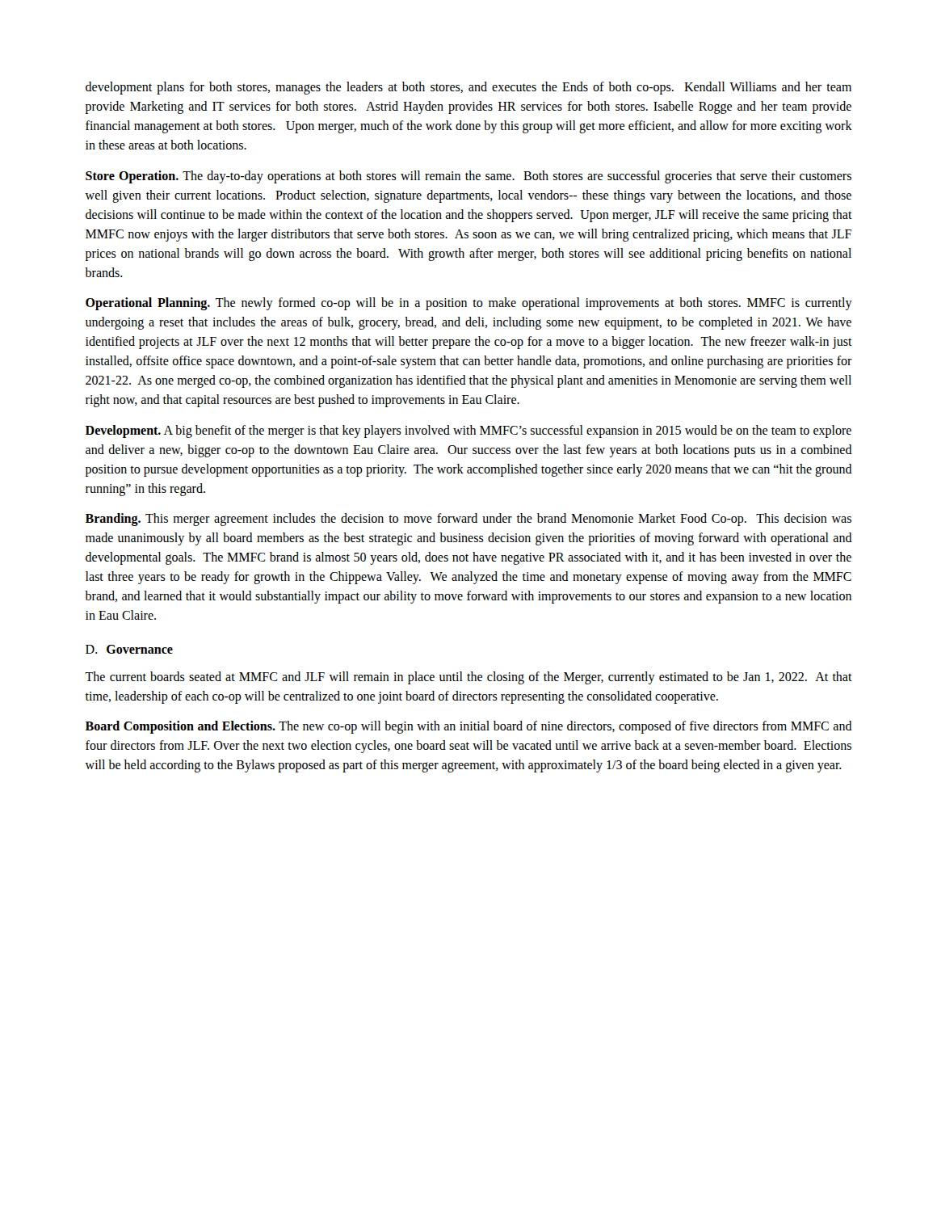development plans for both stores, manages the leaders at both stores, and executes the Ends of both co-ops. Kendall Williams and her team provide Marketing and IT services for both stores. Astrid Hayden provides HR services for both stores. Isabelle Rogge and her team provide financial management at both stores. Upon merger, much of the work done by this group will get more efficient, and allow for more exciting work in these areas at both locations.
Store Operation. The day-to-day operations at both stores will remain the same. Both stores are successful groceries that serve their customers well given their current locations. Product selection, signature departments, local vendors-- these things vary between the locations, and those decisions will continue to be made within the context of the location and the shoppers served. Upon merger, JLF will receive the same pricing that MMFC now enjoys with the larger distributors that serve both stores. As soon as we can, we will bring centralized pricing, which means that JLF prices on national brands will go down across the board. With growth after merger, both stores will see additional pricing benefits on national brands.
Operational Planning. The newly formed co-op will be in a position to make operational improvements at both stores. MMFC is currently undergoing a reset that includes the areas of bulk, grocery, bread, and deli, including some new equipment, to be completed in 2021. We have identified projects at JLF over the next 12 months that will better prepare the co-op for a move to a bigger location. The new freezer walk-in just installed, offsite office space downtown, and a point-of-sale system that can better handle data, promotions, and online purchasing are priorities for 2021-22. As one merged co-op, the combined organization has identified that the physical plant and amenities in Menomonie are serving them well right now, and that capital resources are best pushed to improvements in Eau Claire.
Development. A big benefit of the merger is that key players involved with MMFC’s successful expansion in 2015 would be on the team to explore and deliver a new, bigger co-op to the downtown Eau Claire area. Our success over the last few years at both locations puts us in a combined position to pursue development opportunities as a top priority. The work accomplished together since early 2020 means that we can “hit the ground running” in this regard.
Branding. This merger agreement includes the decision to move forward under the brand Menomonie Market Food Co-op. This decision was made unanimously by all board members as the best strategic and business decision given the priorities of moving forward with operational and developmental goals. The MMFC brand is almost 50 years old, does not have negative PR associated with it, and it has been invested in over the last three years to be ready for growth in the Chippewa Valley. We analyzed the time and monetary expense of moving away from the MMFC brand, and learned that it would substantially impact our ability to move forward with improvements to our stores and expansion to a new location in Eau Claire.
D. Governance
The current boards seated at MMFC and JLF will remain in place until the closing of the Merger, currently estimated to be Jan 1, 2022. At that time, leadership of each co-op will be centralized to one joint board of directors representing the consolidated cooperative.
Board Composition and Elections. The new co-op will begin with an initial board of nine directors, composed of five directors from MMFC and four directors from JLF. Over the next two election cycles, one board seat will be vacated until we arrive back at a seven-member board. Elections will be held according to the Bylaws proposed as part of this merger agreement, with approximately 1/3 of the board being elected in a given year.